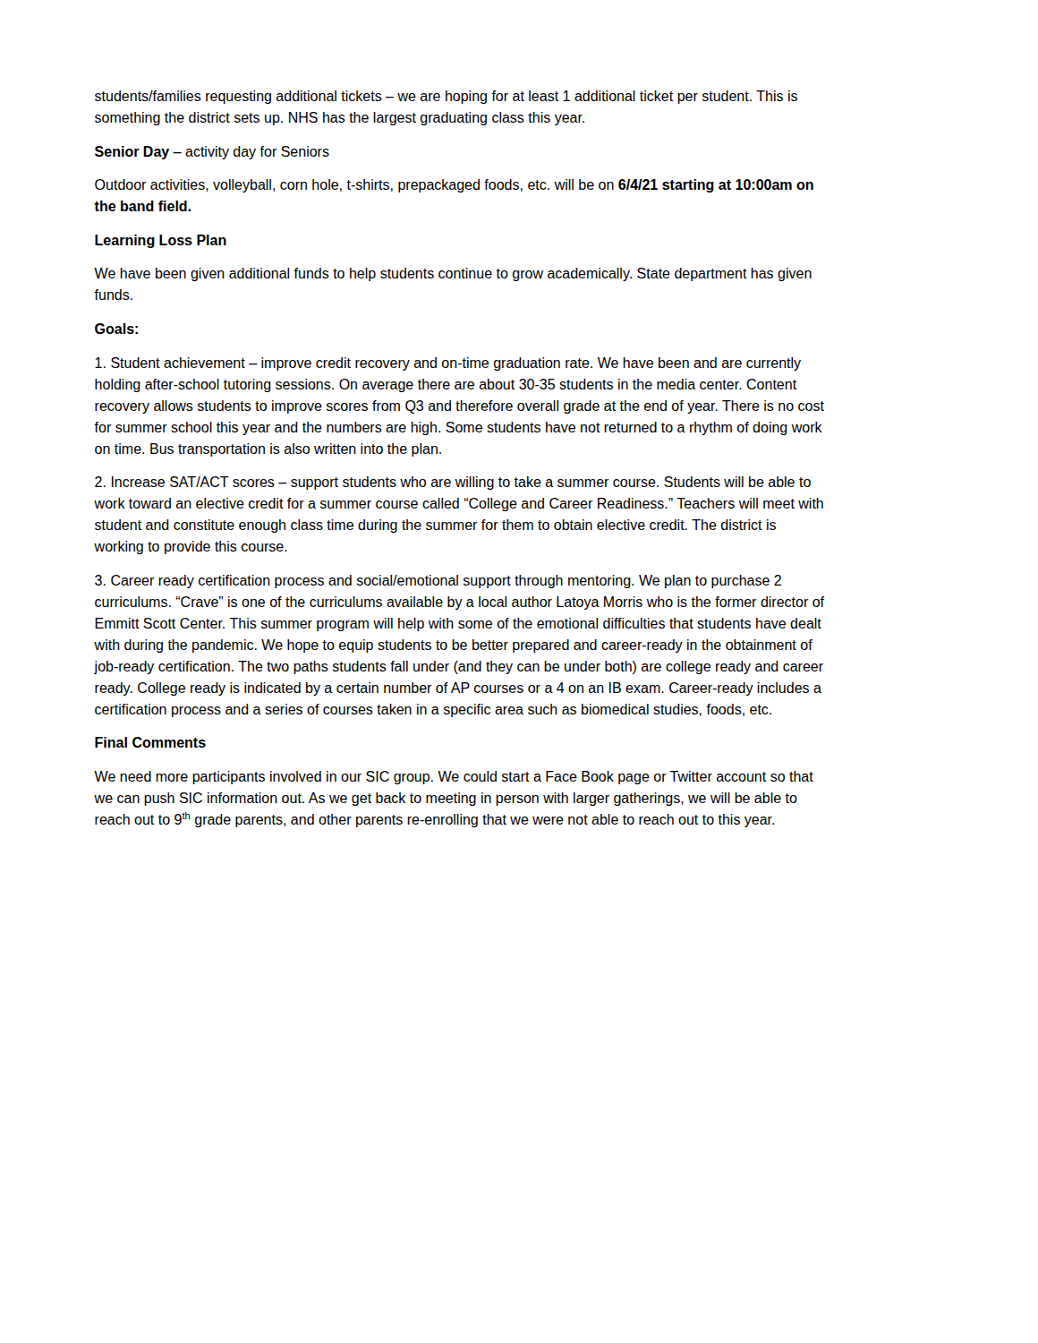students/families requesting additional tickets – we are hoping for at least 1 additional ticket per student. This is something the district sets up. NHS has the largest graduating class this year.
Senior Day – activity day for Seniors
Outdoor activities, volleyball, corn hole, t-shirts, prepackaged foods, etc. will be on 6/4/21 starting at 10:00am on the band field.
Learning Loss Plan
We have been given additional funds to help students continue to grow academically. State department has given funds.
Goals:
1. Student achievement – improve credit recovery and on-time graduation rate. We have been and are currently holding after-school tutoring sessions. On average there are about 30-35 students in the media center. Content recovery allows students to improve scores from Q3 and therefore overall grade at the end of year. There is no cost for summer school this year and the numbers are high. Some students have not returned to a rhythm of doing work on time. Bus transportation is also written into the plan.
2. Increase SAT/ACT scores – support students who are willing to take a summer course. Students will be able to work toward an elective credit for a summer course called “College and Career Readiness.” Teachers will meet with student and constitute enough class time during the summer for them to obtain elective credit. The district is working to provide this course.
3. Career ready certification process and social/emotional support through mentoring. We plan to purchase 2 curriculums. “Crave” is one of the curriculums available by a local author Latoya Morris who is the former director of Emmitt Scott Center. This summer program will help with some of the emotional difficulties that students have dealt with during the pandemic. We hope to equip students to be better prepared and career-ready in the obtainment of job-ready certification. The two paths students fall under (and they can be under both) are college ready and career ready. College ready is indicated by a certain number of AP courses or a 4 on an IB exam. Career-ready includes a certification process and a series of courses taken in a specific area such as biomedical studies, foods, etc.
Final Comments
We need more participants involved in our SIC group. We could start a Face Book page or Twitter account so that we can push SIC information out. As we get back to meeting in person with larger gatherings, we will be able to reach out to 9th grade parents, and other parents re-enrolling that we were not able to reach out to this year.